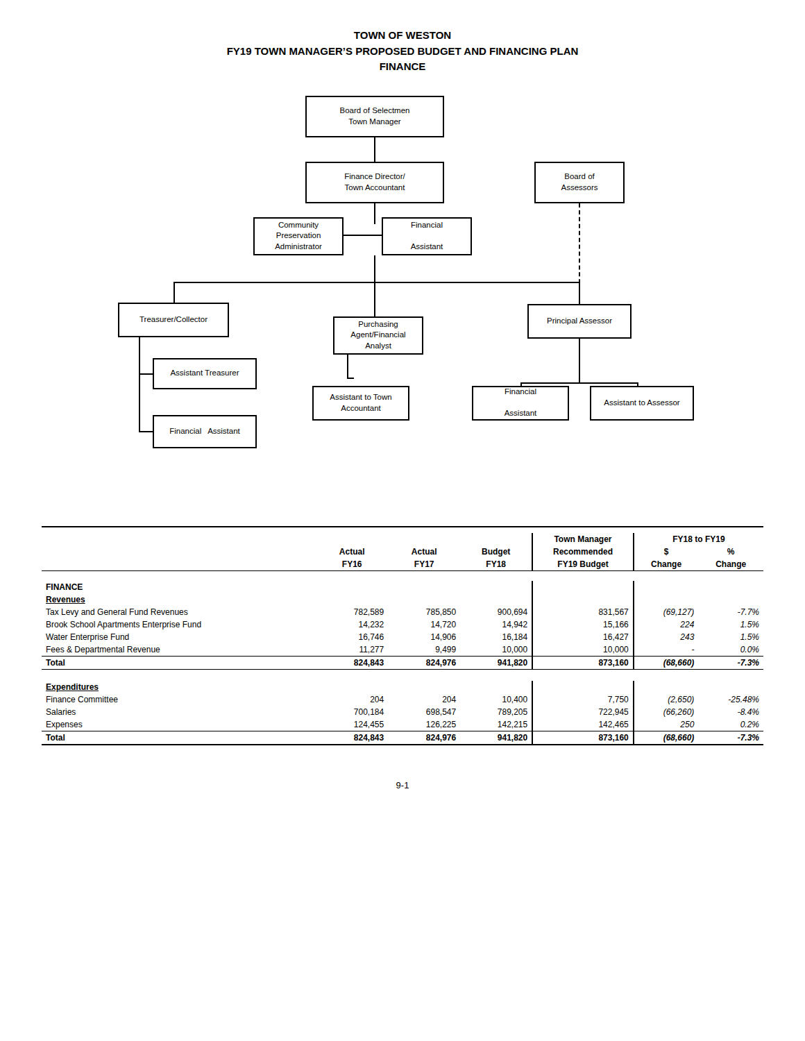TOWN OF WESTON
FY19 TOWN MANAGER’S PROPOSED BUDGET AND FINANCING PLAN
FINANCE
Board of Selectmen
Town Manager
Finance Director/
Town Accountant
Board of
Assessors
Community
Preservation
Administrator
Financial
Assistant
Treasurer/Collector
Principal Assessor
Purchasing
Agent/Financial
Analyst
Assistant Treasurer
Financial Assistant
Assistant to Town
Accountant
Financial
Assistant
Assistant to Assessor
| | | | | Town Manager | FY18 to FY19 |
| | Actual | Actual | Budget | Recommended | $ | % |
| | FY16 | FY17 | FY18 | FY19 Budget | Change | Change |
| FINANCE | | | | | | |
| Revenues | | | | | | |
| Tax Levy and General Fund Revenues | 782,589 | 785,850 | 900,694 | 831,567 | (69,127) | -7.7% |
| Brook School Apartments Enterprise Fund | 14,232 | 14,720 | 14,942 | 15,166 | 224 | 1.5% |
| Water Enterprise Fund | 16,746 | 14,906 | 16,184 | 16,427 | 243 | 1.5% |
| Fees & Departmental Revenue | 11,277 | 9,499 | 10,000 | 10,000 | - | 0.0% |
| Total | 824,843 | 824,976 | 941,820 | 873,160 | (68,660) | -7.3% |
| Expenditures | | | | | | |
| Finance Committee | 204 | 204 | 10,400 | 7,750 | (2,650) | -25.48% |
| Salaries | 700,184 | 698,547 | 789,205 | 722,945 | (66,260) | -8.4% |
| Expenses | 124,455 | 126,225 | 142,215 | 142,465 | 250 | 0.2% |
| Total | 824,843 | 824,976 | 941,820 | 873,160 | (68,660) | -7.3% |
9-1